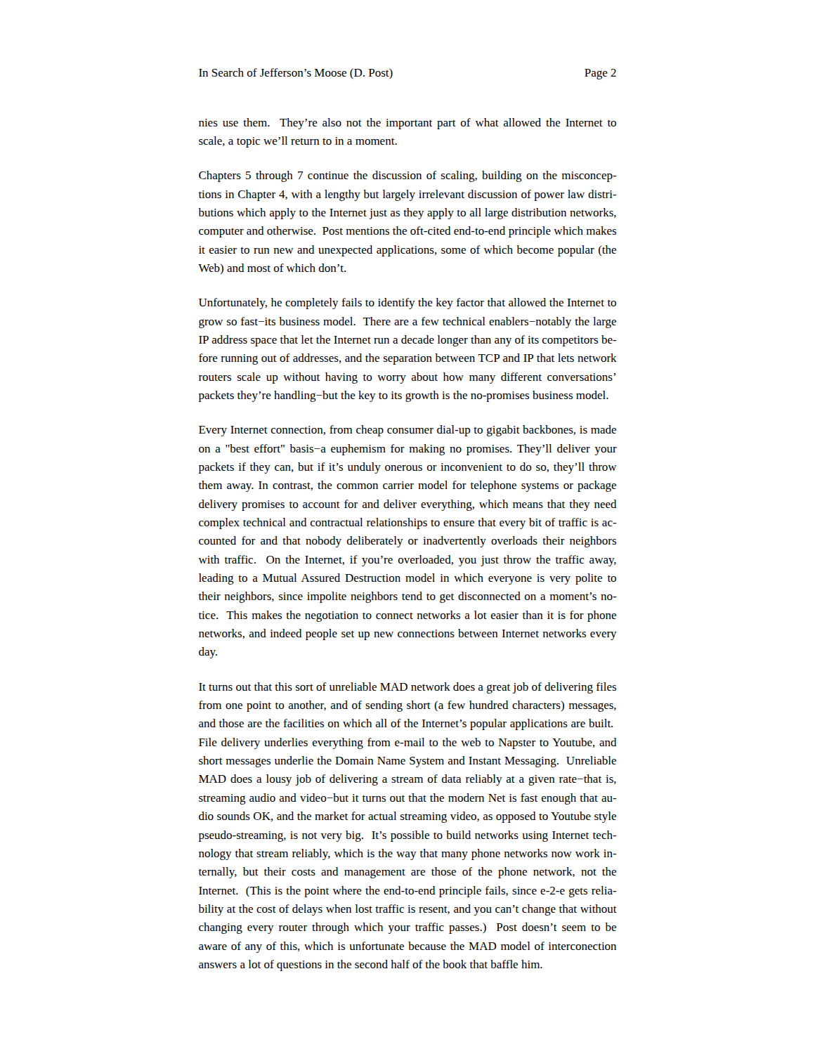In Search of Jefferson’s Moose (D. Post) Page 2
nies use them. They’re also not the important part of what allowed the Internet to scale, a topic we’ll return to in a moment.
Chapters 5 through 7 continue the discussion of scaling, building on the misconceptions in Chapter 4, with a lengthy but largely irrelevant discussion of power law distributions which apply to the Internet just as they apply to all large distribution networks, computer and otherwise. Post mentions the oft-cited end-to-end principle which makes it easier to run new and unexpected applications, some of which become popular (the Web) and most of which don’t.
Unfortunately, he completely fails to identify the key factor that allowed the Internet to grow so fast−its business model. There are a few technical enablers−notably the large IP address space that let the Internet run a decade longer than any of its competitors before running out of addresses, and the separation between TCP and IP that lets network routers scale up without having to worry about how many different conversations’ packets they’re handling−but the key to its growth is the no-promises business model.
Every Internet connection, from cheap consumer dial-up to gigabit backbones, is made on a "best effort" basis−a euphemism for making no promises. They’ll deliver your packets if they can, but if it’s unduly onerous or inconvenient to do so, they’ll throw them away. In contrast, the common carrier model for telephone systems or package delivery promises to account for and deliver everything, which means that they need complex technical and contractual relationships to ensure that every bit of traffic is accounted for and that nobody deliberately or inadvertently overloads their neighbors with traffic. On the Internet, if you’re overloaded, you just throw the traffic away, leading to a Mutual Assured Destruction model in which everyone is very polite to their neighbors, since impolite neighbors tend to get disconnected on a moment’s notice. This makes the negotiation to connect networks a lot easier than it is for phone networks, and indeed people set up new connections between Internet networks every day.
It turns out that this sort of unreliable MAD network does a great job of delivering files from one point to another, and of sending short (a few hundred characters) messages, and those are the facilities on which all of the Internet’s popular applications are built. File delivery underlies everything from e-mail to the web to Napster to Youtube, and short messages underlie the Domain Name System and Instant Messaging. Unreliable MAD does a lousy job of delivering a stream of data reliably at a given rate−that is, streaming audio and video−but it turns out that the modern Net is fast enough that audio sounds OK, and the market for actual streaming video, as opposed to Youtube style pseudo-streaming, is not very big. It’s possible to build networks using Internet technology that stream reliably, which is the way that many phone networks now work internally, but their costs and management are those of the phone network, not the Internet. (This is the point where the end-to-end principle fails, since e-2-e gets reliability at the cost of delays when lost traffic is resent, and you can’t change that without changing every router through which your traffic passes.) Post doesn’t seem to be aware of any of this, which is unfortunate because the MAD model of interconection answers a lot of questions in the second half of the book that baffle him.